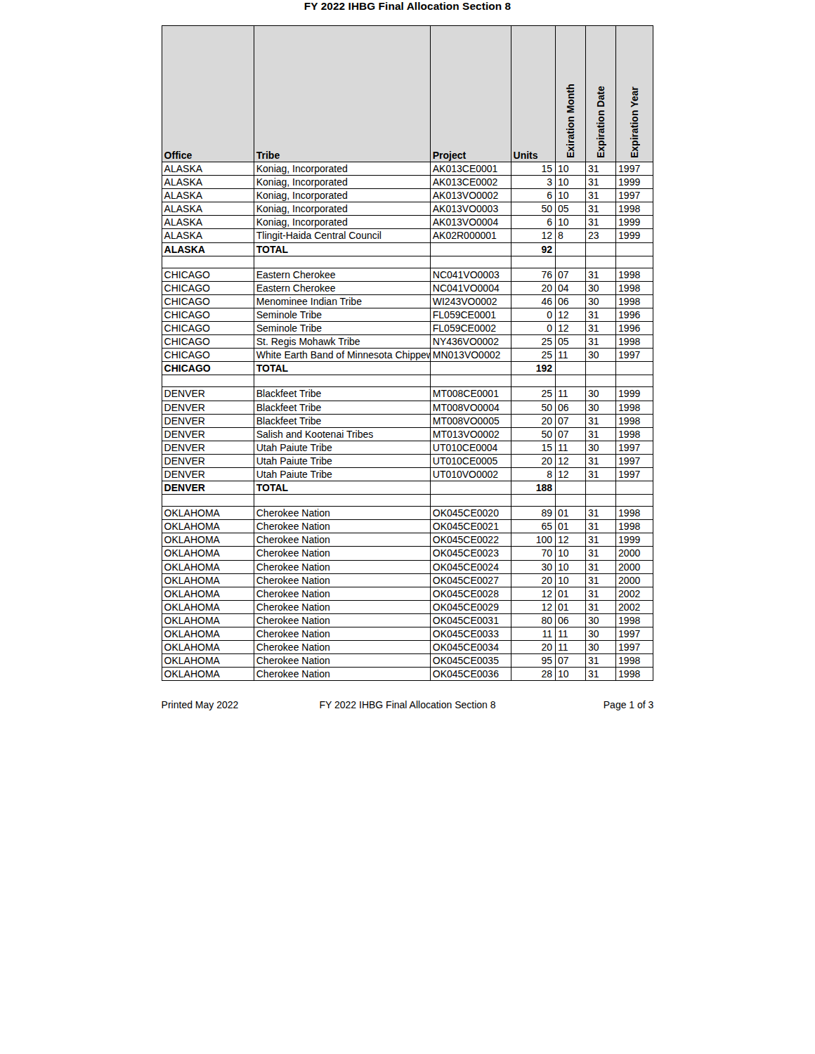FY 2022 IHBG Final Allocation Section 8
| Office | Tribe | Project | Units | Exiration Month | Expiration Date | Expiration Year |
| --- | --- | --- | --- | --- | --- | --- |
| ALASKA | Koniag, Incorporated | AK013CE0001 | 15 | 10 | 31 | 1997 |
| ALASKA | Koniag, Incorporated | AK013CE0002 | 3 | 10 | 31 | 1999 |
| ALASKA | Koniag, Incorporated | AK013VO0002 | 6 | 10 | 31 | 1997 |
| ALASKA | Koniag, Incorporated | AK013VO0003 | 50 | 05 | 31 | 1998 |
| ALASKA | Koniag, Incorporated | AK013VO0004 | 6 | 10 | 31 | 1999 |
| ALASKA | Tlingit-Haida Central Council | AK02R000001 | 12 | 8 | 23 | 1999 |
| ALASKA | TOTAL | | 92 | | | |
| CHICAGO | Eastern Cherokee | NC041VO0003 | 76 | 07 | 31 | 1998 |
| CHICAGO | Eastern Cherokee | NC041VO0004 | 20 | 04 | 30 | 1998 |
| CHICAGO | Menominee Indian Tribe | WI243VO0002 | 46 | 06 | 30 | 1998 |
| CHICAGO | Seminole Tribe | FL059CE0001 | 0 | 12 | 31 | 1996 |
| CHICAGO | Seminole Tribe | FL059CE0002 | 0 | 12 | 31 | 1996 |
| CHICAGO | St. Regis Mohawk Tribe | NY436VO0002 | 25 | 05 | 31 | 1998 |
| CHICAGO | White Earth Band of Minnesota Chippewa | MN013VO0002 | 25 | 11 | 30 | 1997 |
| CHICAGO | TOTAL | | 192 | | | |
| DENVER | Blackfeet Tribe | MT008CE0001 | 25 | 11 | 30 | 1999 |
| DENVER | Blackfeet Tribe | MT008VO0004 | 50 | 06 | 30 | 1998 |
| DENVER | Blackfeet Tribe | MT008VO0005 | 20 | 07 | 31 | 1998 |
| DENVER | Salish and Kootenai Tribes | MT013VO0002 | 50 | 07 | 31 | 1998 |
| DENVER | Utah Paiute Tribe | UT010CE0004 | 15 | 11 | 30 | 1997 |
| DENVER | Utah Paiute Tribe | UT010CE0005 | 20 | 12 | 31 | 1997 |
| DENVER | Utah Paiute Tribe | UT010VO0002 | 8 | 12 | 31 | 1997 |
| DENVER | TOTAL | | 188 | | | |
| OKLAHOMA | Cherokee Nation | OK045CE0020 | 89 | 01 | 31 | 1998 |
| OKLAHOMA | Cherokee Nation | OK045CE0021 | 65 | 01 | 31 | 1998 |
| OKLAHOMA | Cherokee Nation | OK045CE0022 | 100 | 12 | 31 | 1999 |
| OKLAHOMA | Cherokee Nation | OK045CE0023 | 70 | 10 | 31 | 2000 |
| OKLAHOMA | Cherokee Nation | OK045CE0024 | 30 | 10 | 31 | 2000 |
| OKLAHOMA | Cherokee Nation | OK045CE0027 | 20 | 10 | 31 | 2000 |
| OKLAHOMA | Cherokee Nation | OK045CE0028 | 12 | 01 | 31 | 2002 |
| OKLAHOMA | Cherokee Nation | OK045CE0029 | 12 | 01 | 31 | 2002 |
| OKLAHOMA | Cherokee Nation | OK045CE0031 | 80 | 06 | 30 | 1998 |
| OKLAHOMA | Cherokee Nation | OK045CE0033 | 11 | 11 | 30 | 1997 |
| OKLAHOMA | Cherokee Nation | OK045CE0034 | 20 | 11 | 30 | 1997 |
| OKLAHOMA | Cherokee Nation | OK045CE0035 | 95 | 07 | 31 | 1998 |
| OKLAHOMA | Cherokee Nation | OK045CE0036 | 28 | 10 | 31 | 1998 |
Printed May 2022
FY 2022 IHBG Final Allocation Section 8
Page 1 of 3